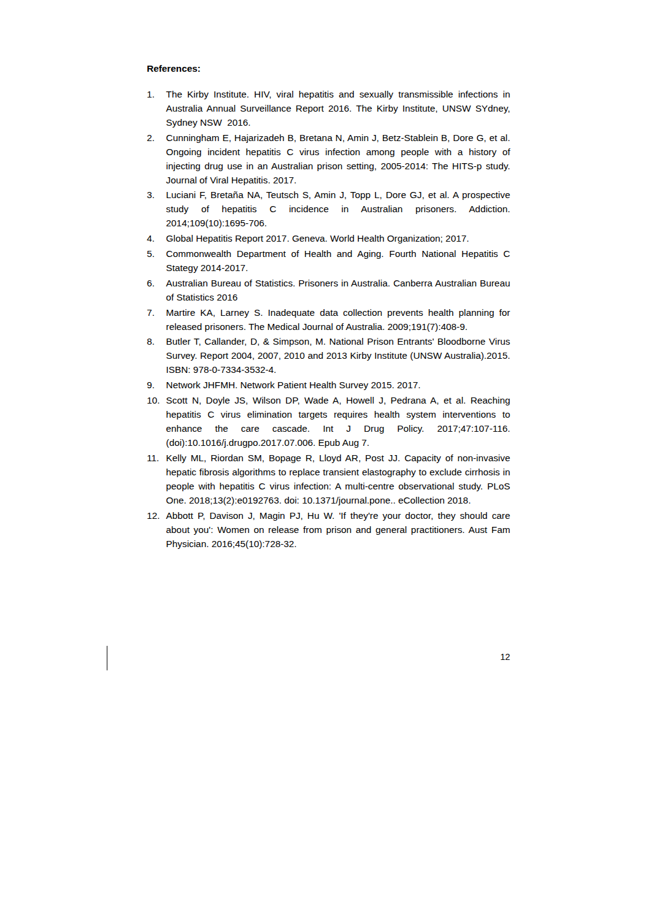References:
The Kirby Institute. HIV, viral hepatitis and sexually transmissible infections in Australia Annual Surveillance Report 2016. The Kirby Institute, UNSW SYdney, Sydney NSW 2016.
Cunningham E, Hajarizadeh B, Bretana N, Amin J, Betz-Stablein B, Dore G, et al. Ongoing incident hepatitis C virus infection among people with a history of injecting drug use in an Australian prison setting, 2005-2014: The HITS-p study. Journal of Viral Hepatitis. 2017.
Luciani F, Bretaña NA, Teutsch S, Amin J, Topp L, Dore GJ, et al. A prospective study of hepatitis C incidence in Australian prisoners. Addiction. 2014;109(10):1695-706.
Global Hepatitis Report 2017. Geneva. World Health Organization; 2017.
Commonwealth Department of Health and Aging. Fourth National Hepatitis C Stategy 2014-2017.
Australian Bureau of Statistics. Prisoners in Australia. Canberra Australian Bureau of Statistics 2016
Martire KA, Larney S. Inadequate data collection prevents health planning for released prisoners. The Medical Journal of Australia. 2009;191(7):408-9.
Butler T, Callander, D, & Simpson, M. National Prison Entrants' Bloodborne Virus Survey. Report 2004, 2007, 2010 and 2013 Kirby Institute (UNSW Australia).2015. ISBN: 978-0-7334-3532-4.
Network JHFMH. Network Patient Health Survey 2015. 2017.
Scott N, Doyle JS, Wilson DP, Wade A, Howell J, Pedrana A, et al. Reaching hepatitis C virus elimination targets requires health system interventions to enhance the care cascade. Int J Drug Policy. 2017;47:107-116.(doi):10.1016/j.drugpo.2017.07.006. Epub Aug 7.
Kelly ML, Riordan SM, Bopage R, Lloyd AR, Post JJ. Capacity of non-invasive hepatic fibrosis algorithms to replace transient elastography to exclude cirrhosis in people with hepatitis C virus infection: A multi-centre observational study. PLoS One. 2018;13(2):e0192763. doi: 10.1371/journal.pone.. eCollection 2018.
Abbott P, Davison J, Magin PJ, Hu W. 'If they're your doctor, they should care about you': Women on release from prison and general practitioners. Aust Fam Physician. 2016;45(10):728-32.
12